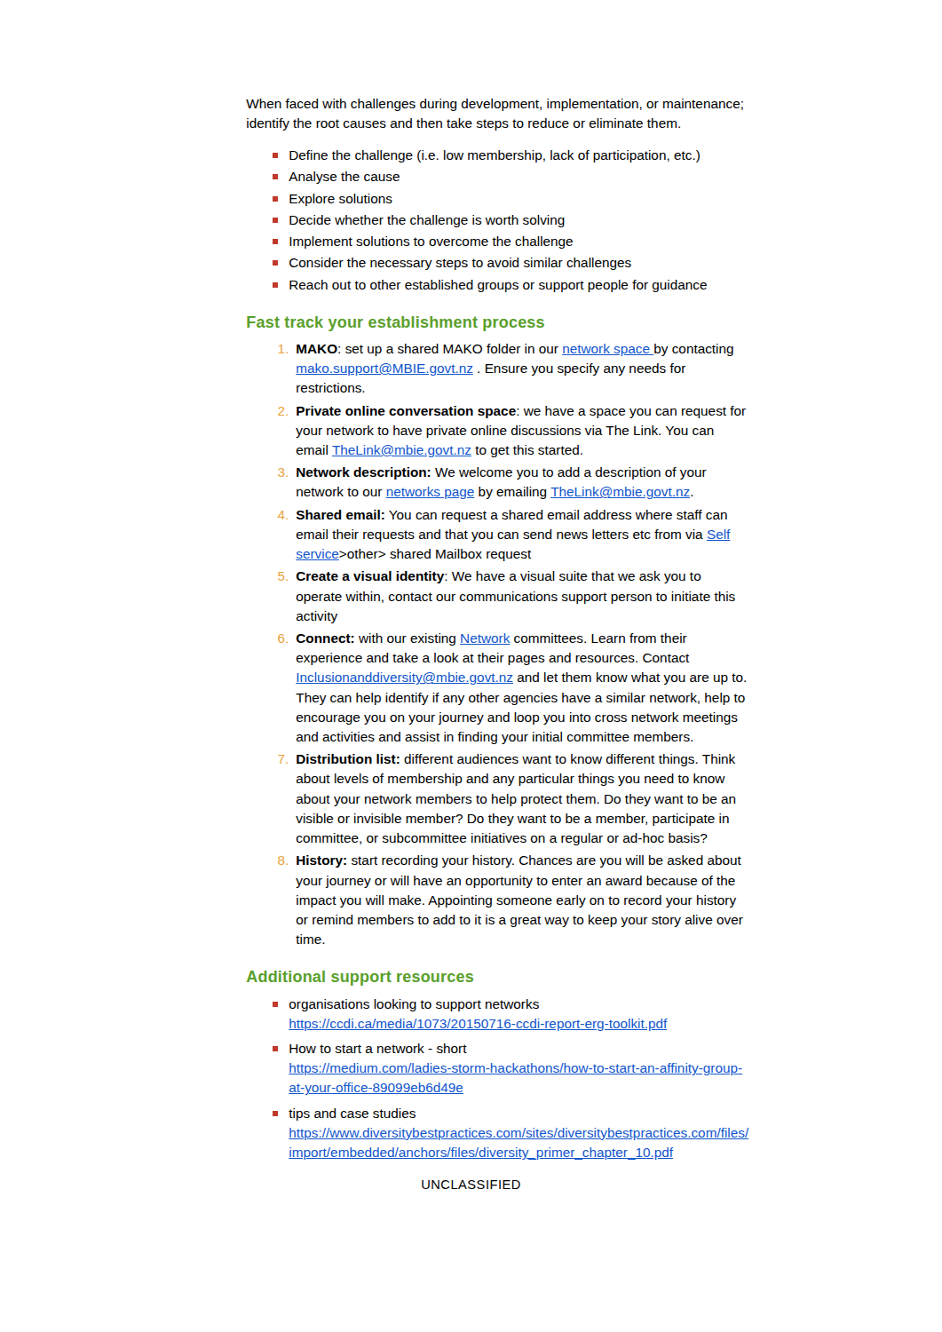When faced with challenges during development, implementation, or maintenance; identify the root causes and then take steps to reduce or eliminate them.
Define the challenge (i.e. low membership, lack of participation, etc.)
Analyse the cause
Explore solutions
Decide whether the challenge is worth solving
Implement solutions to overcome the challenge
Consider the necessary steps to avoid similar challenges
Reach out to other established groups or support people for guidance
Fast track your establishment process
MAKO: set up a shared MAKO folder in our network space by contacting mako.support@MBIE.govt.nz . Ensure you specify any needs for restrictions.
Private online conversation space: we have a space you can request for your network to have private online discussions via The Link. You can email TheLink@mbie.govt.nz to get this started.
Network description: We welcome you to add a description of your network to our networks page by emailing TheLink@mbie.govt.nz.
Shared email: You can request a shared email address where staff can email their requests and that you can send news letters etc from via Self service>other> shared Mailbox request
Create a visual identity: We have a visual suite that we ask you to operate within, contact our communications support person to initiate this activity
Connect: with our existing Network committees. Learn from their experience and take a look at their pages and resources. Contact Inclusionanddiversity@mbie.govt.nz and let them know what you are up to. They can help identify if any other agencies have a similar network, help to encourage you on your journey and loop you into cross network meetings and activities and assist in finding your initial committee members.
Distribution list: different audiences want to know different things. Think about levels of membership and any particular things you need to know about your network members to help protect them. Do they want to be an visible or invisible member? Do they want to be a member, participate in committee, or subcommittee initiatives on a regular or ad-hoc basis?
History: start recording your history. Chances are you will be asked about your journey or will have an opportunity to enter an award because of the impact you will make. Appointing someone early on to record your history or remind members to add to it is a great way to keep your story alive over time.
Additional support resources
organisations looking to support networks https://ccdi.ca/media/1073/20150716-ccdi-report-erg-toolkit.pdf
How to start a network - short https://medium.com/ladies-storm-hackathons/how-to-start-an-affinity-group-at-your-office-89099eb6d49e
tips and case studies https://www.diversitybestpractices.com/sites/diversitybestpractices.com/files/import/embedded/anchors/files/diversity_primer_chapter_10.pdf
UNCLASSIFIED